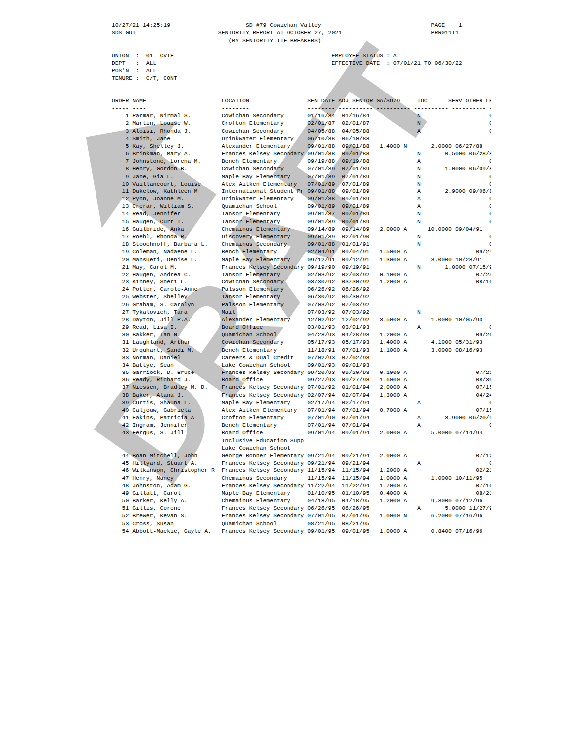DRAFT
10/27/21 14:25:19                      SD #79 Cowichan Valley                                PAGE    1
SDS GUI                        SENIORITY REPORT AT OCTOBER 27, 2021                          PRR011T1
                                  (BY SENIORITY TIE BREAKERS)

UNION  :  01  CVTF                                              EMPLOYEE STATUS : A
DEPT   :  ALL                                                   EFFECTIVE DATE  : 07/01/21 TO 06/30/22
POS'N  :  ALL
TENURE :  C/T, CONT


ORDER NAME                      LOCATION                 SEN DATE ADJ SENIOR GA/SD79     TOC      SERV OTHER LETTER
----- ----                      --------                 -------- ---------- ---------- ---------- ---------- ---------
    1 Parmar, Nirmal S.         Cowichan Secondary       01/16/84  01/16/84              N                    01/31/84
    2 Martin, Louise W.         Crofton Elementary       02/01/87  02/01/87              N                    01/22/87
    3 Aloisi, Rhonda J.         Cowichan Secondary       04/05/88  04/05/88              A                    05/05/88
    4 Smith, Jane               Drinkwater Elementary    06/10/88  06/10/88
    5 Kay, Shelley J.           Alexander Elementary     09/01/88  09/01/88   1.4000 N       2.0000 06/27/88
    6 Brinkman, Mary A.         Frances Kelsey Secondary 09/01/88  09/01/88              N       0.5000 06/28/88
    7 Johnstone, Lorena M.      Bench Elementary         09/19/88  09/19/88              A                    09/15/88
    8 Henry, Gordon B.          Cowichan Secondary       07/01/89  07/01/89              N       1.0000 06/09/89
    9 Jane, Gia L.              Maple Bay Elementary     07/01/89  07/01/89              N                    05/12/89
   10 Vaillancourt, Louise      Alex Aitken Elementary   07/01/89  07/01/89              N                    05/12/89
   11 Dukelow, Kathleen M       International Student Pr 09/01/88  09/01/89              A       2.9000 09/06/88
   12 Pynn, Joanne M.           Drinkwater Elementary    09/01/88  09/01/89              A                    06/28/88
   13 Crerar, William S.        Quamichan School         09/01/89  09/01/89              A                    07/11/89
   14 Read, Jennifer            Tansor Elementary        09/01/87  09/01/89              N                    07/10/87
   15 Haugen, Curt T.           Tansor Elementary        09/01/89  09/01/89              N                    06/21/89
   16 Guilbride, Anka           Chemainus Elementary     09/14/89  09/14/89   2.0000 A      10.0000 09/04/91
   17 Roehl, Rhonda R.          Discovery Elementary     09/01/89  02/01/90              N                    05/12/89
   18 Stoochnoff, Barbara L.    Chemainus Secondary      09/01/88  01/01/91              N                    06/29/88
   19 Coleman, Nadaene L.       Bench Elementary         02/04/91  09/04/91   1.5000 A                    09/24/92
   20 Mansueti, Denise L.       Maple Bay Elementary     09/12/91  09/12/91   1.3000 A       3.0000 10/28/91
   21 May, Carol M.             Frances Kelsey Secondary 09/19/90  09/19/91              N       1.0000 07/15/91
   22 Haugen, Andrea C.         Tansor Elementary        02/03/92  02/03/92   0.1000 A                    07/23/92
   23 Kinney, Sheri L.          Cowichan Secondary       03/30/92  03/30/92   1.2000 A                    08/16/93
   24 Potter, Carole-Anne       Palsson Elementary       06/26/92  06/26/92
   25 Webster, Shelley          Tansor Elementary        06/30/92  06/30/92
   26 Graham, S. Carolyn        Palsson Elementary       07/03/92  07/03/92
   27 Tykalovich, Tara          Mail                     07/03/92  07/03/92              N
   28 Dayton, Jill P.A.         Alexander Elementary     12/02/92  12/02/92   3.5000 A       1.0000 10/05/93
   29 Read, Lisa I.             Board Office             03/01/93  03/01/93              A                    07/04/95
   30 Bakker, Ian N.            Quamichan School         04/28/93  04/28/93   1.2000 A                    09/26/94
   31 Laughland, Arthur         Cowichan Secondary       05/17/93  05/17/93   1.4000 A       4.1000 05/31/93
   32 Urquhart, Sandi M.        Bench Elementary         11/18/91  07/01/93   1.1000 A       3.0000 08/16/93
   33 Norman, Daniel            Careers & Dual Credit    07/02/93  07/02/93
   34 Battye, Sean              Lake Cowichan School     09/01/93  09/01/93
   35 Garriock, D. Bruce        Frances Kelsey Secondary 09/20/93  09/20/93   0.1000 A                    07/21/94
   36 Ready, Richard J.         Board Office             09/27/93  09/27/93   1.6000 A                    08/30/94
   37 Niessen, Bradley M. D.    Frances Kelsey Secondary 07/01/92  01/01/94   2.0000 A                    07/15/94
   38 Baker, Alana J.           Frances Kelsey Secondary 02/07/94  02/07/94   1.3000 A                    04/24/95
   39 Curtis, Shauna L.         Maple Bay Elementary     02/17/94  02/17/94              A                    07/04/95
   40 Caljouw, Gabriela         Alex Aitken Elementary   07/01/94  07/01/94   0.7000 A                    07/15/94
   41 Eakins, Patricia A        Crofton Elementary       07/01/90  07/01/94              A       3.9000 06/20/90
   42 Ingram, Jennifer          Bench Elementary         07/01/94  07/01/94              A                    07/14/94
   43 Fergus, S. Jill           Board Office             09/01/94  09/01/94   2.0000 A       5.0000 07/14/94
                                Inclusive Education Supp
                                Lake Cowichan School
   44 Boan-Mitchell, John       George Bonner Elementary 09/21/94  09/21/94   2.0000 A                    07/12/96
   45 Hillyard, Stuart A.       Frances Kelsey Secondary 09/21/94  09/21/94              A                    09/08/95
   46 Wilkinson, Christopher R  Frances Kelsey Secondary 11/15/94  11/15/94   1.2000 A                    02/21/95
   47 Henry, Nancy              Chemainus Secondary      11/15/94  11/15/94   1.0000 A       1.0000 10/11/95
   48 Johnston, Adam G.         Frances Kelsey Secondary 11/22/94  11/22/94   1.7000 A                    07/16/96
   49 Gillatt, Carol            Maple Bay Elementary     01/10/95  01/10/95   0.4000 A                    08/21/95
   50 Barker, Kelly A.          Chemainus Elementary     04/18/95  04/18/95   1.2000 A       9.8000 07/12/96
   51 Gillis, Corene            Frances Kelsey Secondary 06/26/95  06/26/95              A       5.0000 11/27/96
   52 Brewer, Kevan S.          Frances Kelsey Secondary 07/01/95  07/01/95   1.0000 N       6.2000 07/16/96
   53 Cross, Susan              Quamichan School         08/21/95  08/21/95
   54 Abbott-Mackie, Gayle A.   Frances Kelsey Secondary 09/01/95  09/01/95   1.0000 A       0.8400 07/16/96